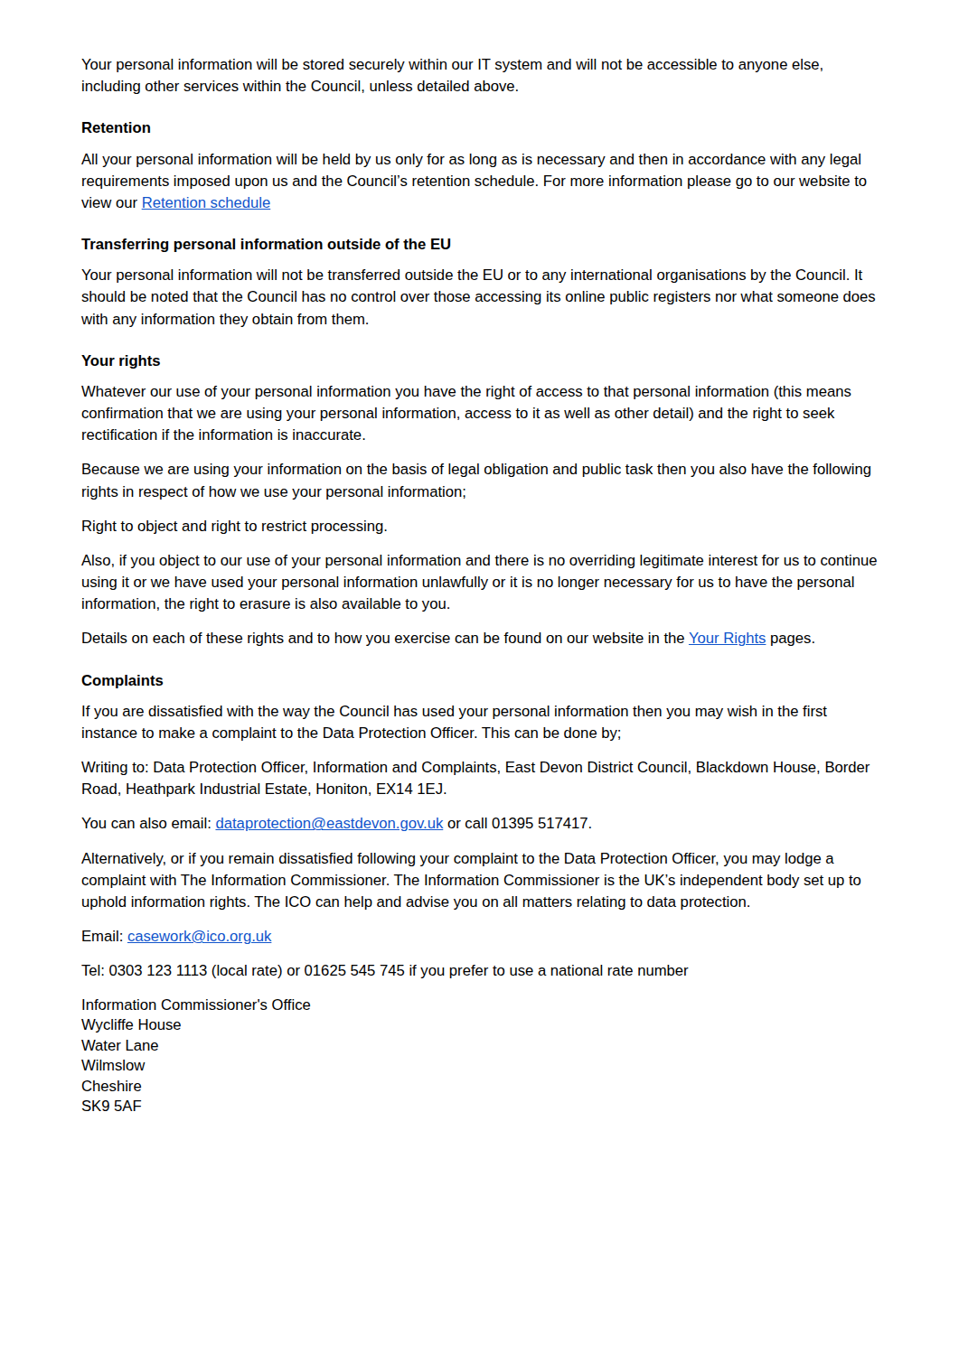Your personal information will be stored securely within our IT system and will not be accessible to anyone else, including other services within the Council, unless detailed above.
Retention
All your personal information will be held by us only for as long as is necessary and then in accordance with any legal requirements imposed upon us and the Council’s retention schedule. For more information please go to our website to view our Retention schedule
Transferring personal information outside of the EU
Your personal information will not be transferred outside the EU or to any international organisations by the Council. It should be noted that the Council has no control over those accessing its online public registers nor what someone does with any information they obtain from them.
Your rights
Whatever our use of your personal information you have the right of access to that personal information (this means confirmation that we are using your personal information, access to it as well as other detail) and the right to seek rectification if the information is inaccurate.
Because we are using your information on the basis of legal obligation and public task then you also have the following rights in respect of how we use your personal information;
Right to object and right to restrict processing.
Also, if you object to our use of your personal information and there is no overriding legitimate interest for us to continue using it or we have used your personal information unlawfully or it is no longer necessary for us to have the personal information, the right to erasure is also available to you.
Details on each of these rights and to how you exercise can be found on our website in the Your Rights pages.
Complaints
If you are dissatisfied with the way the Council has used your personal information then you may wish in the first instance to make a complaint to the Data Protection Officer. This can be done by;
Writing to: Data Protection Officer, Information and Complaints, East Devon District Council, Blackdown House, Border Road, Heathpark Industrial Estate, Honiton, EX14 1EJ.
You can also email: dataprotection@eastdevon.gov.uk or call 01395 517417.
Alternatively, or if you remain dissatisfied following your complaint to the Data Protection Officer, you may lodge a complaint with The Information Commissioner. The Information Commissioner is the UK’s independent body set up to uphold information rights. The ICO can help and advise you on all matters relating to data protection.
Email: casework@ico.org.uk
Tel: 0303 123 1113 (local rate) or 01625 545 745 if you prefer to use a national rate number
Information Commissioner's Office
Wycliffe House
Water Lane
Wilmslow
Cheshire
SK9 5AF